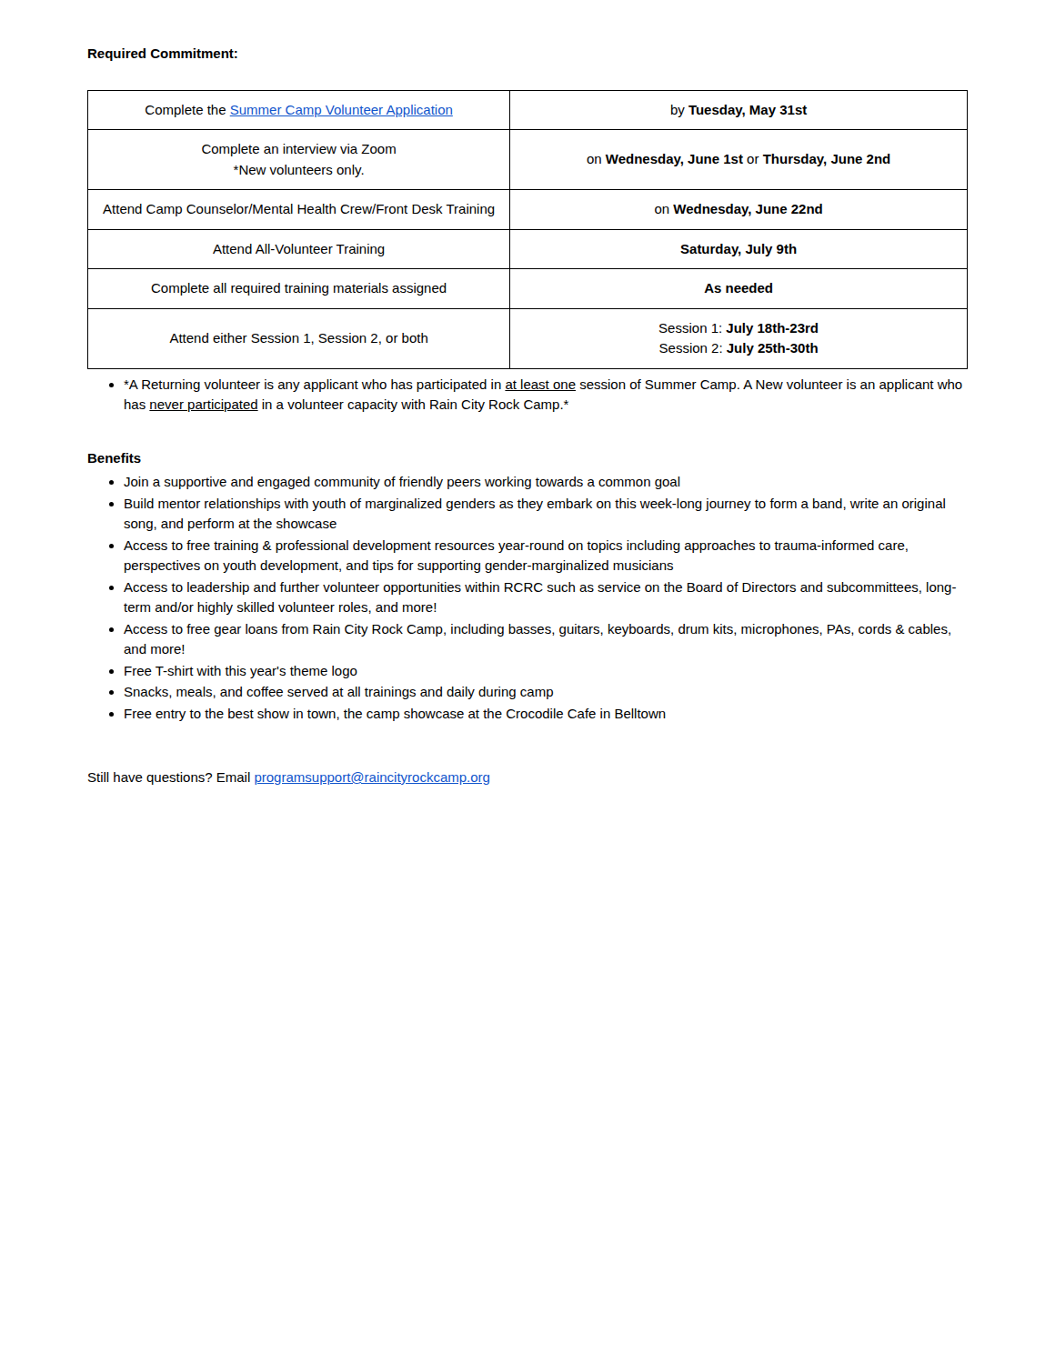Required Commitment:
| Complete the Summer Camp Volunteer Application | by Tuesday, May 31st |
| Complete an interview via Zoom *New volunteers only. | on Wednesday, June 1st or Thursday, June 2nd |
| Attend Camp Counselor/Mental Health Crew/Front Desk Training | on Wednesday, June 22nd |
| Attend All-Volunteer Training | Saturday, July 9th |
| Complete all required training materials assigned | As needed |
| Attend either Session 1, Session 2, or both | Session 1: July 18th-23rd Session 2: July 25th-30th |
*A Returning volunteer is any applicant who has participated in at least one session of Summer Camp. A New volunteer is an applicant who has never participated in a volunteer capacity with Rain City Rock Camp.*
Benefits
Join a supportive and engaged community of friendly peers working towards a common goal
Build mentor relationships with youth of marginalized genders as they embark on this week-long journey to form a band, write an original song, and perform at the showcase
Access to free training & professional development resources year-round on topics including approaches to trauma-informed care, perspectives on youth development, and tips for supporting gender-marginalized musicians
Access to leadership and further volunteer opportunities within RCRC such as service on the Board of Directors and subcommittees, long-term and/or highly skilled volunteer roles, and more!
Access to free gear loans from Rain City Rock Camp, including basses, guitars, keyboards, drum kits, microphones, PAs, cords & cables, and more!
Free T-shirt with this year's theme logo
Snacks, meals, and coffee served at all trainings and daily during camp
Free entry to the best show in town, the camp showcase at the Crocodile Cafe in Belltown
Still have questions? Email programsupport@raincityrockcamp.org